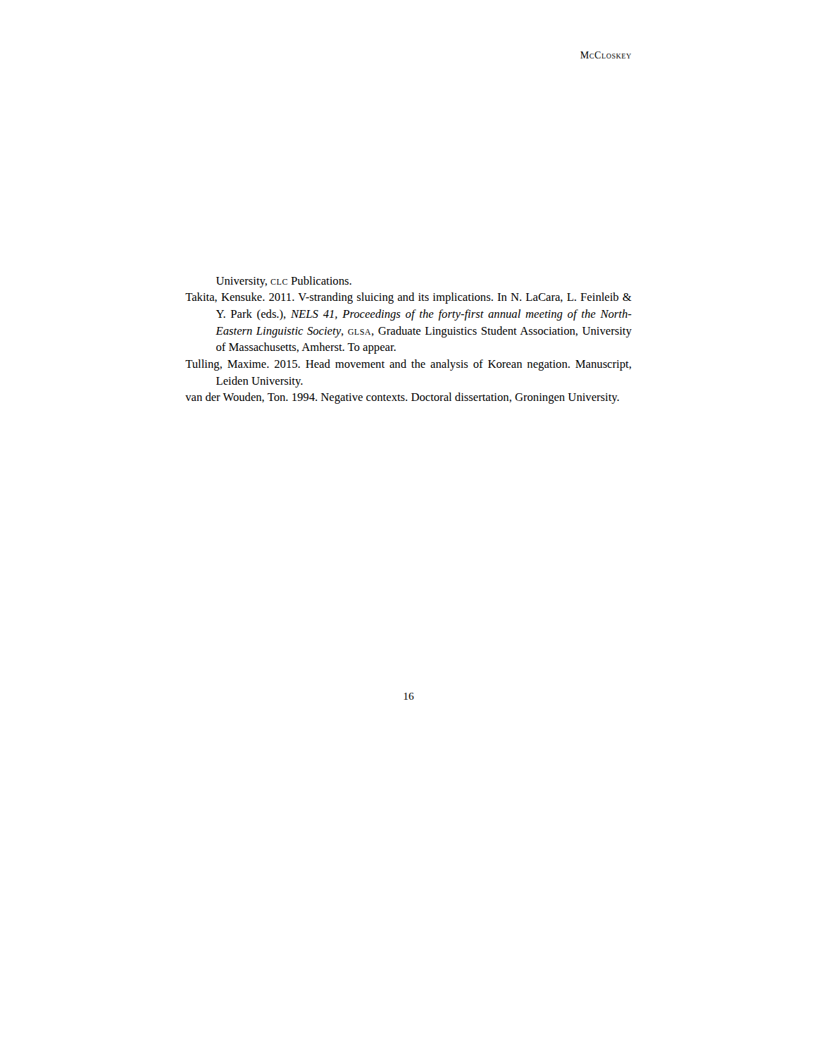McCloskey
University, clc Publications.
Takita, Kensuke. 2011. V-stranding sluicing and its implications. In N. LaCara, L. Feinleib & Y. Park (eds.), NELS 41, Proceedings of the forty-first annual meeting of the North-Eastern Linguistic Society, glsa, Graduate Linguistics Student Association, University of Massachusetts, Amherst. To appear.
Tulling, Maxime. 2015. Head movement and the analysis of Korean negation. Manuscript, Leiden University.
van der Wouden, Ton. 1994. Negative contexts. Doctoral dissertation, Groningen University.
16